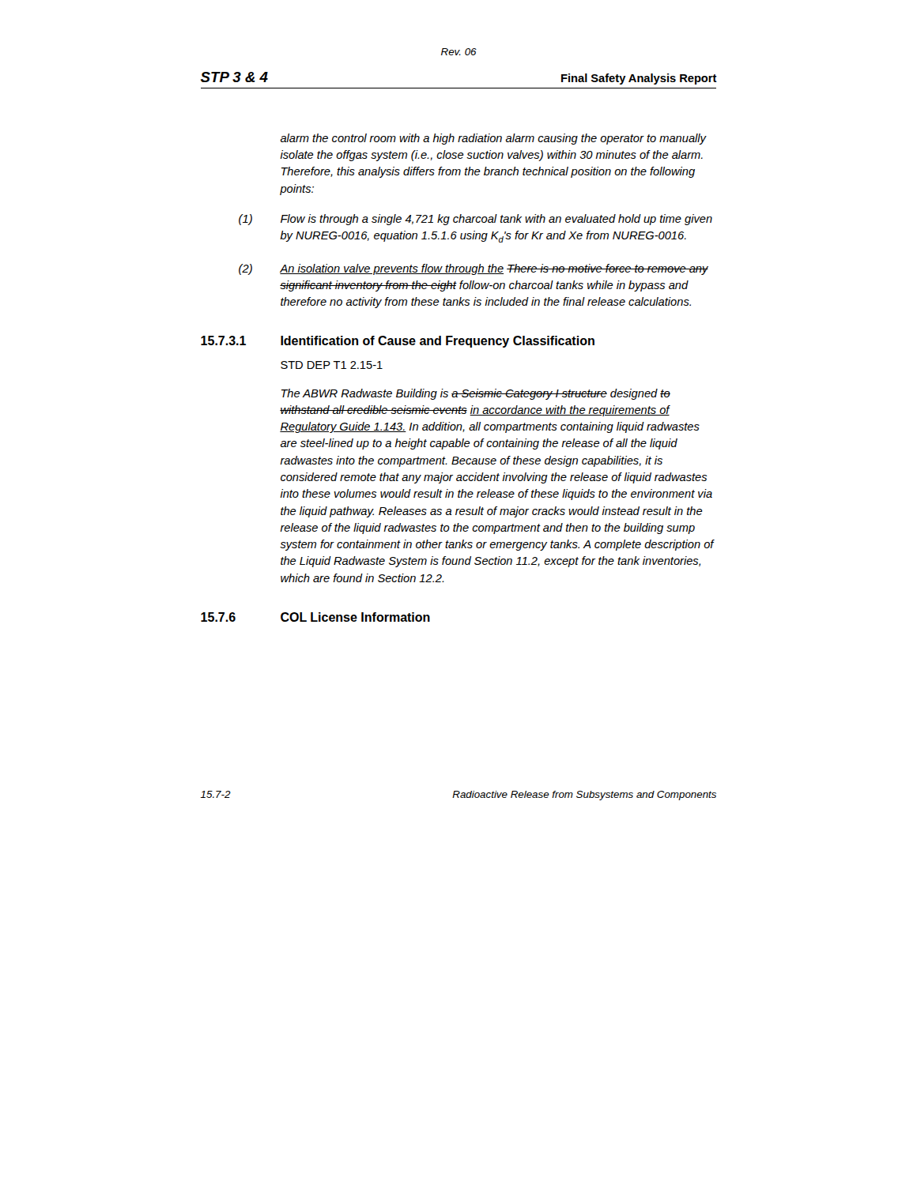Rev. 06
STP 3 & 4
Final Safety Analysis Report
alarm the control room with a high radiation alarm causing the operator to manually isolate the offgas system (i.e., close suction valves) within 30 minutes of the alarm. Therefore, this analysis differs from the branch technical position on the following points:
(1) Flow is through a single 4,721 kg charcoal tank with an evaluated hold up time given by NUREG-0016, equation 1.5.1.6 using Kd's for Kr and Xe from NUREG-0016.
(2) An isolation valve prevents flow through the There is no motive force to remove any significant inventory from the eight follow-on charcoal tanks while in bypass and therefore no activity from these tanks is included in the final release calculations.
15.7.3.1 Identification of Cause and Frequency Classification
STD DEP T1 2.15-1
The ABWR Radwaste Building is a Seismic Category I structure designed to withstand all credible seismic events in accordance with the requirements of Regulatory Guide 1.143. In addition, all compartments containing liquid radwastes are steel-lined up to a height capable of containing the release of all the liquid radwastes into the compartment. Because of these design capabilities, it is considered remote that any major accident involving the release of liquid radwastes into these volumes would result in the release of these liquids to the environment via the liquid pathway. Releases as a result of major cracks would instead result in the release of the liquid radwastes to the compartment and then to the building sump system for containment in other tanks or emergency tanks. A complete description of the Liquid Radwaste System is found Section 11.2, except for the tank inventories, which are found in Section 12.2.
15.7.6 COL License Information
15.7-2
Radioactive Release from Subsystems and Components